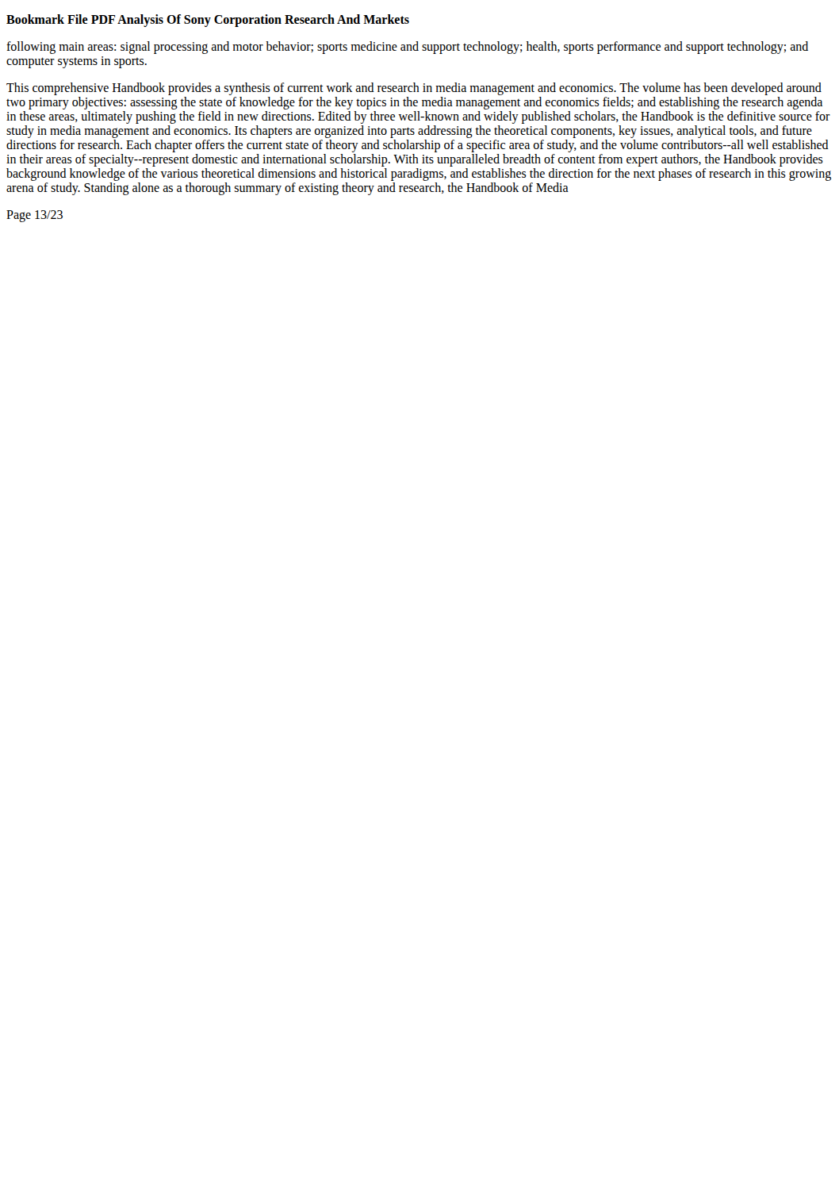Bookmark File PDF Analysis Of Sony Corporation Research And Markets
following main areas: signal processing and motor behavior; sports medicine and support technology; health, sports performance and support technology; and computer systems in sports.
This comprehensive Handbook provides a synthesis of current work and research in media management and economics. The volume has been developed around two primary objectives: assessing the state of knowledge for the key topics in the media management and economics fields; and establishing the research agenda in these areas, ultimately pushing the field in new directions. Edited by three well-known and widely published scholars, the Handbook is the definitive source for study in media management and economics. Its chapters are organized into parts addressing the theoretical components, key issues, analytical tools, and future directions for research. Each chapter offers the current state of theory and scholarship of a specific area of study, and the volume contributors--all well established in their areas of specialty--represent domestic and international scholarship. With its unparalleled breadth of content from expert authors, the Handbook provides background knowledge of the various theoretical dimensions and historical paradigms, and establishes the direction for the next phases of research in this growing arena of study. Standing alone as a thorough summary of existing theory and research, the Handbook of Media
Page 13/23